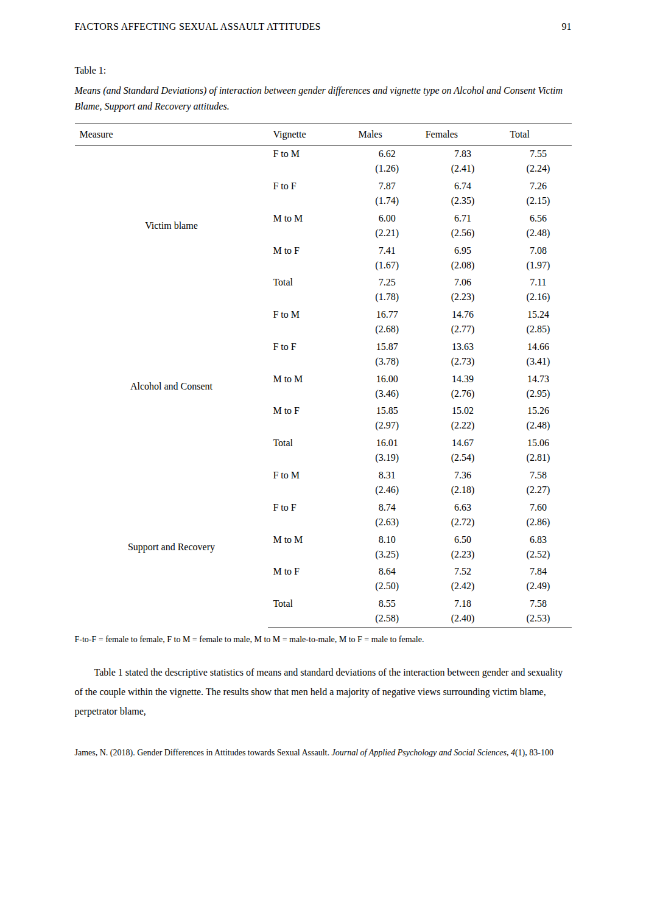FACTORS AFFECTING SEXUAL ASSAULT ATTITUDES 91
Table 1:
Means (and Standard Deviations) of interaction between gender differences and vignette type on Alcohol and Consent Victim Blame, Support and Recovery attitudes.
| Measure | Vignette | Males | Females | Total |
| --- | --- | --- | --- | --- |
| Victim blame | F to M | 6.62 (1.26) | 7.83 (2.41) | 7.55 (2.24) |
| F to F | 7.87 (1.74) | 6.74 (2.35) | 7.26 (2.15) |
| M to M | 6.00 (2.21) | 6.71 (2.56) | 6.56 (2.48) |
| M to F | 7.41 (1.67) | 6.95 (2.08) | 7.08 (1.97) |
| Total | 7.25 (1.78) | 7.06 (2.23) | 7.11 (2.16) |
| Alcohol and Consent | F to M | 16.77 (2.68) | 14.76 (2.77) | 15.24 (2.85) |
| F to F | 15.87 (3.78) | 13.63 (2.73) | 14.66 (3.41) |
| M to M | 16.00 (3.46) | 14.39 (2.76) | 14.73 (2.95) |
| M to F | 15.85 (2.97) | 15.02 (2.22) | 15.26 (2.48) |
| Total | 16.01 (3.19) | 14.67 (2.54) | 15.06 (2.81) |
| Support and Recovery | F to M | 8.31 (2.46) | 7.36 (2.18) | 7.58 (2.27) |
| F to F | 8.74 (2.63) | 6.63 (2.72) | 7.60 (2.86) |
| M to M | 8.10 (3.25) | 6.50 (2.23) | 6.83 (2.52) |
| M to F | 8.64 (2.50) | 7.52 (2.42) | 7.84 (2.49) |
| Total | 8.55 (2.58) | 7.18 (2.40) | 7.58 (2.53) |
F-to-F = female to female, F to M = female to male, M to M = male-to-male, M to F = male to female.
Table 1 stated the descriptive statistics of means and standard deviations of the interaction between gender and sexuality of the couple within the vignette. The results show that men held a majority of negative views surrounding victim blame, perpetrator blame,
James, N. (2018). Gender Differences in Attitudes towards Sexual Assault. Journal of Applied Psychology and Social Sciences, 4(1), 83-100